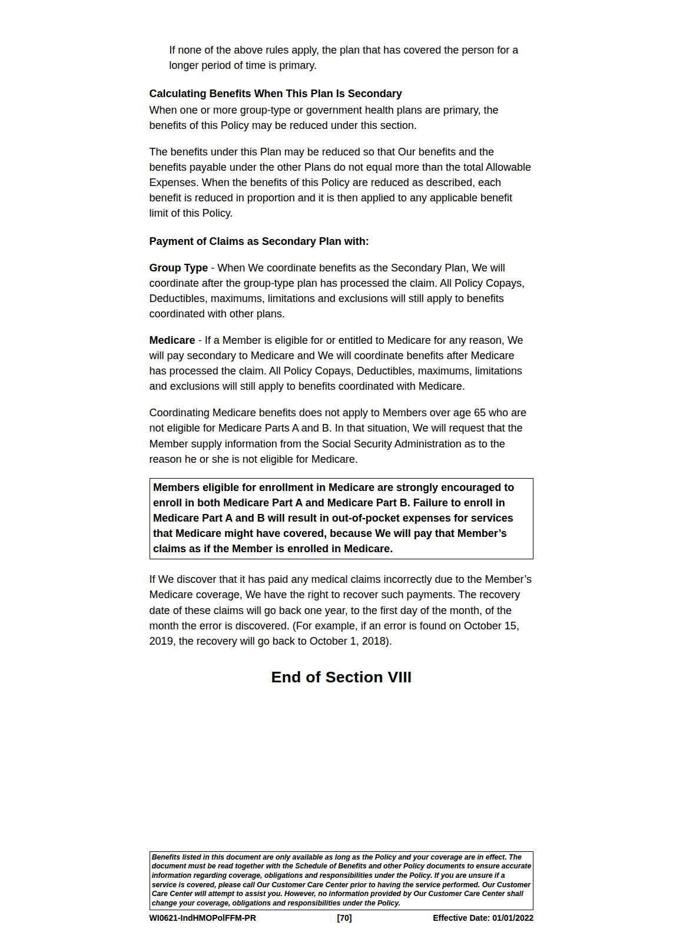If none of the above rules apply, the plan that has covered the person for a longer period of time is primary.
Calculating Benefits When This Plan Is Secondary
When one or more group-type or government health plans are primary, the benefits of this Policy may be reduced under this section.
The benefits under this Plan may be reduced so that Our benefits and the benefits payable under the other Plans do not equal more than the total Allowable Expenses. When the benefits of this Policy are reduced as described, each benefit is reduced in proportion and it is then applied to any applicable benefit limit of this Policy.
Payment of Claims as Secondary Plan with:
Group Type - When We coordinate benefits as the Secondary Plan, We will coordinate after the group-type plan has processed the claim. All Policy Copays, Deductibles, maximums, limitations and exclusions will still apply to benefits coordinated with other plans.
Medicare - If a Member is eligible for or entitled to Medicare for any reason, We will pay secondary to Medicare and We will coordinate benefits after Medicare has processed the claim. All Policy Copays, Deductibles, maximums, limitations and exclusions will still apply to benefits coordinated with Medicare.
Coordinating Medicare benefits does not apply to Members over age 65 who are not eligible for Medicare Parts A and B. In that situation, We will request that the Member supply information from the Social Security Administration as to the reason he or she is not eligible for Medicare.
Members eligible for enrollment in Medicare are strongly encouraged to enroll in both Medicare Part A and Medicare Part B. Failure to enroll in Medicare Part A and B will result in out-of-pocket expenses for services that Medicare might have covered, because We will pay that Member’s claims as if the Member is enrolled in Medicare.
If We discover that it has paid any medical claims incorrectly due to the Member’s Medicare coverage, We have the right to recover such payments. The recovery date of these claims will go back one year, to the first day of the month, of the month the error is discovered. (For example, if an error is found on October 15, 2019, the recovery will go back to October 1, 2018).
End of Section VIII
Benefits listed in this document are only available as long as the Policy and your coverage are in effect. The document must be read together with the Schedule of Benefits and other Policy documents to ensure accurate information regarding coverage, obligations and responsibilities under the Policy. If you are unsure if a service is covered, please call Our Customer Care Center prior to having the service performed. Our Customer Care Center will attempt to assist you. However, no information provided by Our Customer Care Center shall change your coverage, obligations and responsibilities under the Policy.
WI0621-IndHMOPolFFM-PR [70] Effective Date: 01/01/2022